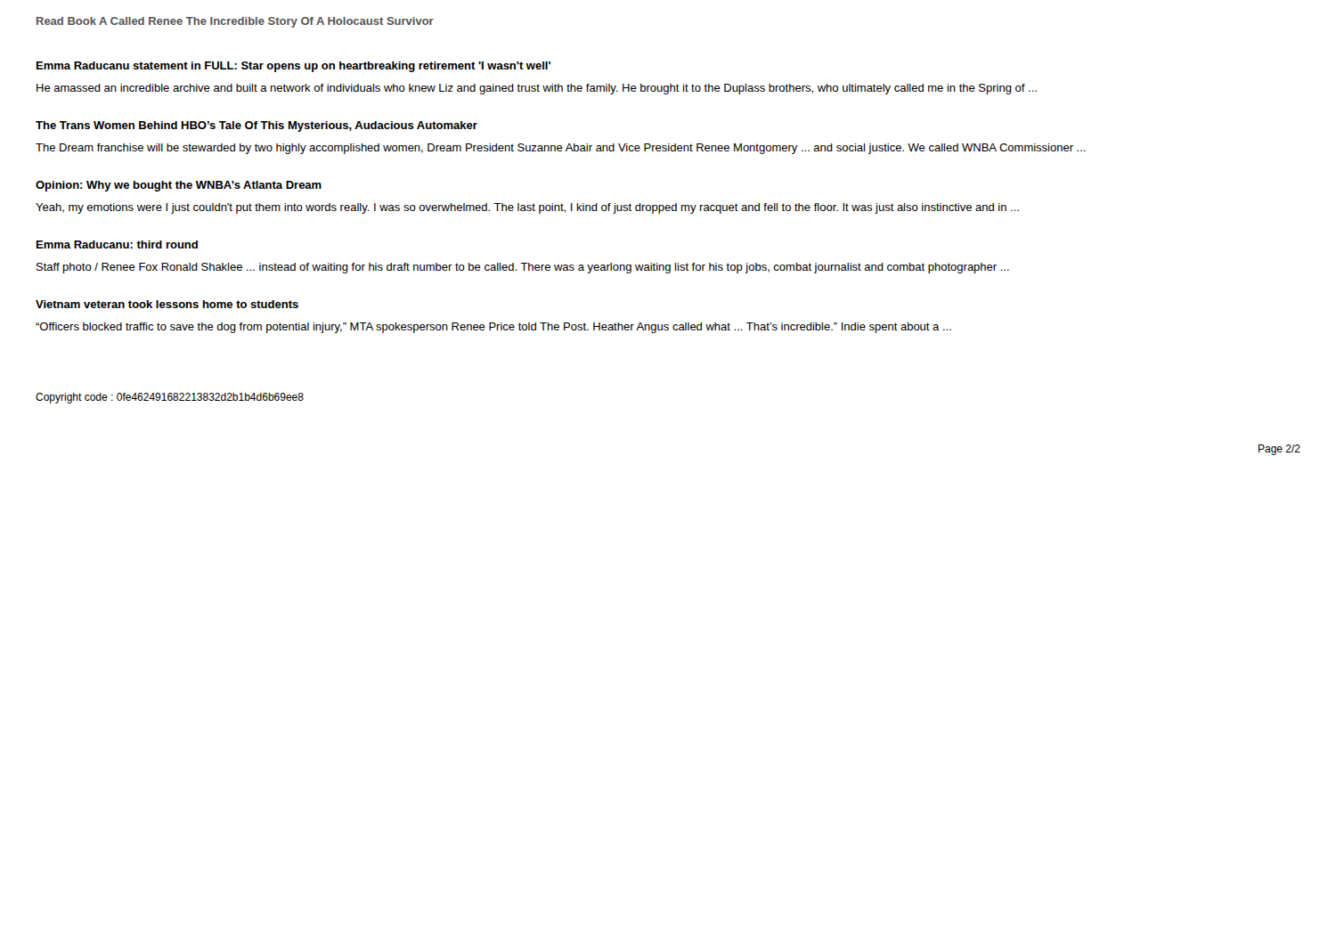Read Book A Called Renee The Incredible Story Of A Holocaust Survivor
Emma Raducanu statement in FULL: Star opens up on heartbreaking retirement 'I wasn't well'
He amassed an incredible archive and built a network of individuals who knew Liz and gained trust with the family. He brought it to the Duplass brothers, who ultimately called me in the Spring of ...
The Trans Women Behind HBO’s Tale Of This Mysterious, Audacious Automaker
The Dream franchise will be stewarded by two highly accomplished women, Dream President Suzanne Abair and Vice President Renee Montgomery ... and social justice. We called WNBA Commissioner ...
Opinion: Why we bought the WNBA’s Atlanta Dream
Yeah, my emotions were I just couldn't put them into words really. I was so overwhelmed. The last point, I kind of just dropped my racquet and fell to the floor. It was just also instinctive and in ...
Emma Raducanu: third round
Staff photo / Renee Fox Ronald Shaklee ... instead of waiting for his draft number to be called. There was a yearlong waiting list for his top jobs, combat journalist and combat photographer ...
Vietnam veteran took lessons home to students
“Officers blocked traffic to save the dog from potential injury,” MTA spokesperson Renee Price told The Post. Heather Angus called what ... That’s incredible.” Indie spent about a ...
Copyright code : 0fe462491682213832d2b1b4d6b69ee8
Page 2/2